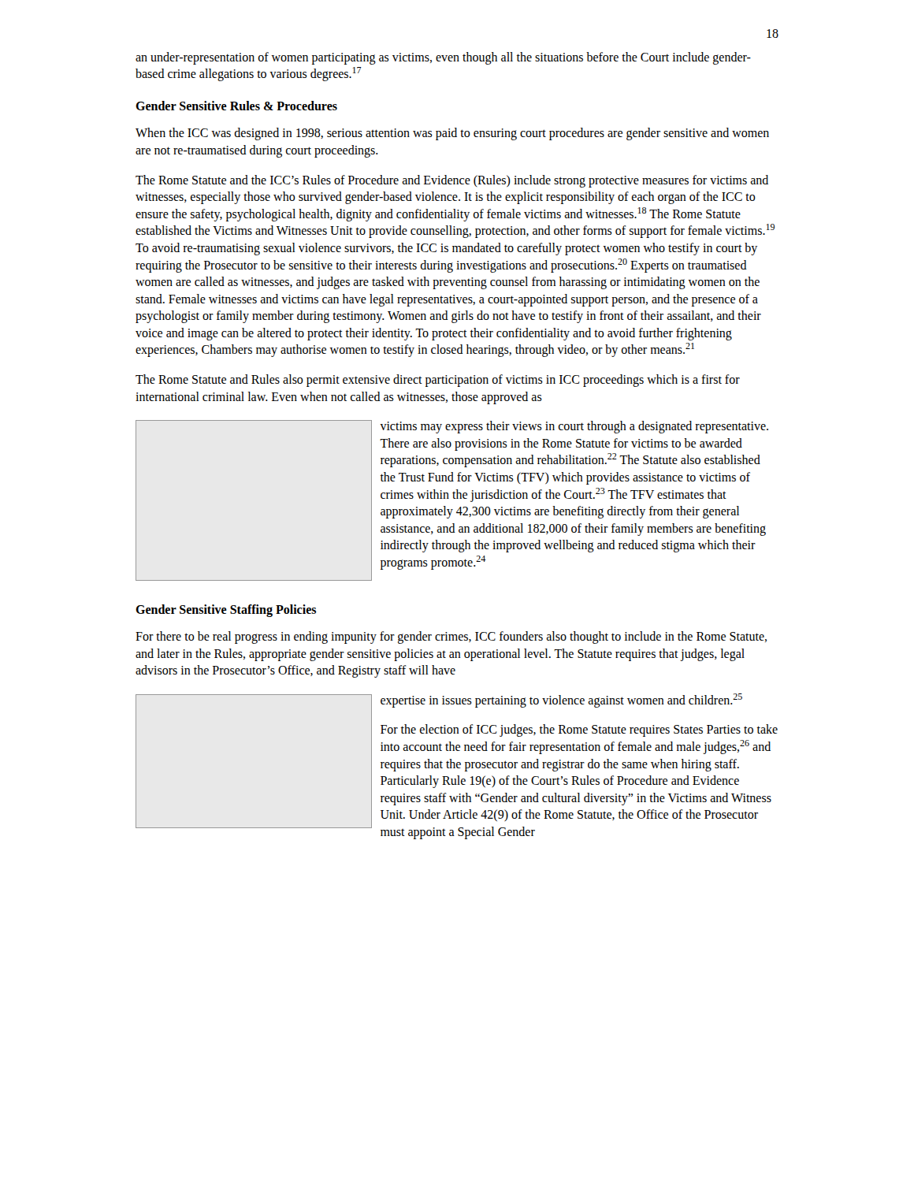18
an under-representation of women participating as victims, even though all the situations before the Court include gender-based crime allegations to various degrees.17
Gender Sensitive Rules & Procedures
When the ICC was designed in 1998, serious attention was paid to ensuring court procedures are gender sensitive and women are not re-traumatised during court proceedings.
The Rome Statute and the ICC’s Rules of Procedure and Evidence (Rules) include strong protective measures for victims and witnesses, especially those who survived gender-based violence. It is the explicit responsibility of each organ of the ICC to ensure the safety, psychological health, dignity and confidentiality of female victims and witnesses.18 The Rome Statute established the Victims and Witnesses Unit to provide counselling, protection, and other forms of support for female victims.19 To avoid re-traumatising sexual violence survivors, the ICC is mandated to carefully protect women who testify in court by requiring the Prosecutor to be sensitive to their interests during investigations and prosecutions.20 Experts on traumatised women are called as witnesses, and judges are tasked with preventing counsel from harassing or intimidating women on the stand. Female witnesses and victims can have legal representatives, a court-appointed support person, and the presence of a psychologist or family member during testimony. Women and girls do not have to testify in front of their assailant, and their voice and image can be altered to protect their identity. To protect their confidentiality and to avoid further frightening experiences, Chambers may authorise women to testify in closed hearings, through video, or by other means.21
The Rome Statute and Rules also permit extensive direct participation of victims in ICC proceedings which is a first for international criminal law. Even when not called as witnesses, those approved as
victims may express their views in court through a designated representative. There are also provisions in the Rome Statute for victims to be awarded reparations, compensation and rehabilitation.22 The Statute also established the Trust Fund for Victims (TFV) which provides assistance to victims of crimes within the jurisdiction of the Court.23 The TFV estimates that approximately 42,300 victims are benefiting directly from their general assistance, and an additional 182,000 of their family members are benefiting indirectly through the improved wellbeing and reduced stigma which their programs promote.24
Gender Sensitive Staffing Policies
For there to be real progress in ending impunity for gender crimes, ICC founders also thought to include in the Rome Statute, and later in the Rules, appropriate gender sensitive policies at an operational level. The Statute requires that judges, legal advisors in the Prosecutor’s Office, and Registry staff will have
expertise in issues pertaining to violence against women and children.25
For the election of ICC judges, the Rome Statute requires States Parties to take into account the need for fair representation of female and male judges,26 and requires that the prosecutor and registrar do the same when hiring staff. Particularly Rule 19(e) of the Court’s Rules of Procedure and Evidence requires staff with “Gender and cultural diversity” in the Victims and Witness Unit. Under Article 42(9) of the Rome Statute, the Office of the Prosecutor must appoint a Special Gender